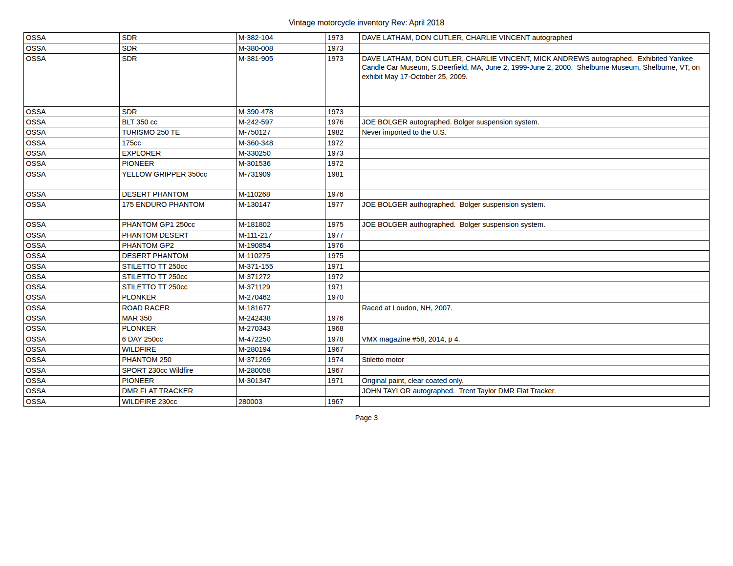Vintage motorcycle inventory Rev: April 2018
| OSSA | SDR | M-382-104 | 1973 | DAVE LATHAM, DON CUTLER, CHARLIE VINCENT autographed |
| OSSA | SDR | M-380-008 | 1973 | |
| OSSA | SDR | M-381-905 | 1973 | DAVE LATHAM, DON CUTLER, CHARLIE VINCENT, MICK ANDREWS autographed. Exhibited Yankee Candle Car Museum, S.Deerfield, MA, June 2, 1999-June 2, 2000. Shelburne Museum, Shelburne, VT, on exhibit May 17-October 25, 2009. |
| OSSA | SDR | M-390-478 | 1973 | |
| OSSA | BLT 350 cc | M-242-597 | 1976 | JOE BOLGER autographed. Bolger suspension system. |
| OSSA | TURISMO 250 TE | M-750127 | 1982 | Never imported to the U.S. |
| OSSA | 175cc | M-360-348 | 1972 | |
| OSSA | EXPLORER | M-330250 | 1973 | |
| OSSA | PIONEER | M-301536 | 1972 | |
| OSSA | YELLOW GRIPPER 350cc | M-731909 | 1981 | |
| OSSA | DESERT PHANTOM | M-110268 | 1976 | |
| OSSA | 175 ENDURO PHANTOM | M-130147 | 1977 | JOE BOLGER authographed. Bolger suspension system. |
| OSSA | PHANTOM GP1 250cc | M-181802 | 1975 | JOE BOLGER authographed. Bolger suspension system. |
| OSSA | PHANTOM DESERT | M-111-217 | 1977 | |
| OSSA | PHANTOM GP2 | M-190854 | 1976 | |
| OSSA | DESERT PHANTOM | M-110275 | 1975 | |
| OSSA | STILETTO TT 250cc | M-371-155 | 1971 | |
| OSSA | STILETTO TT 250cc | M-371272 | 1972 | |
| OSSA | STILETTO TT 250cc | M-371129 | 1971 | |
| OSSA | PLONKER | M-270462 | 1970 | |
| OSSA | ROAD RACER | M-181677 | | Raced at Loudon, NH, 2007. |
| OSSA | MAR 350 | M-242438 | 1976 | |
| OSSA | PLONKER | M-270343 | 1968 | |
| OSSA | 6 DAY 250cc | M-472250 | 1978 | VMX magazine #58, 2014, p 4. |
| OSSA | WILDFIRE | M-280194 | 1967 | |
| OSSA | PHANTOM 250 | M-371269 | 1974 | Stiletto motor |
| OSSA | SPORT 230cc Wildfire | M-280058 | 1967 | |
| OSSA | PIONEER | M-301347 | 1971 | Original paint, clear coated only. |
| OSSA | DMR FLAT TRACKER | | | JOHN TAYLOR autographed. Trent Taylor DMR Flat Tracker. |
| OSSA | WILDFIRE 230cc | 280003 | 1967 | |
Page 3